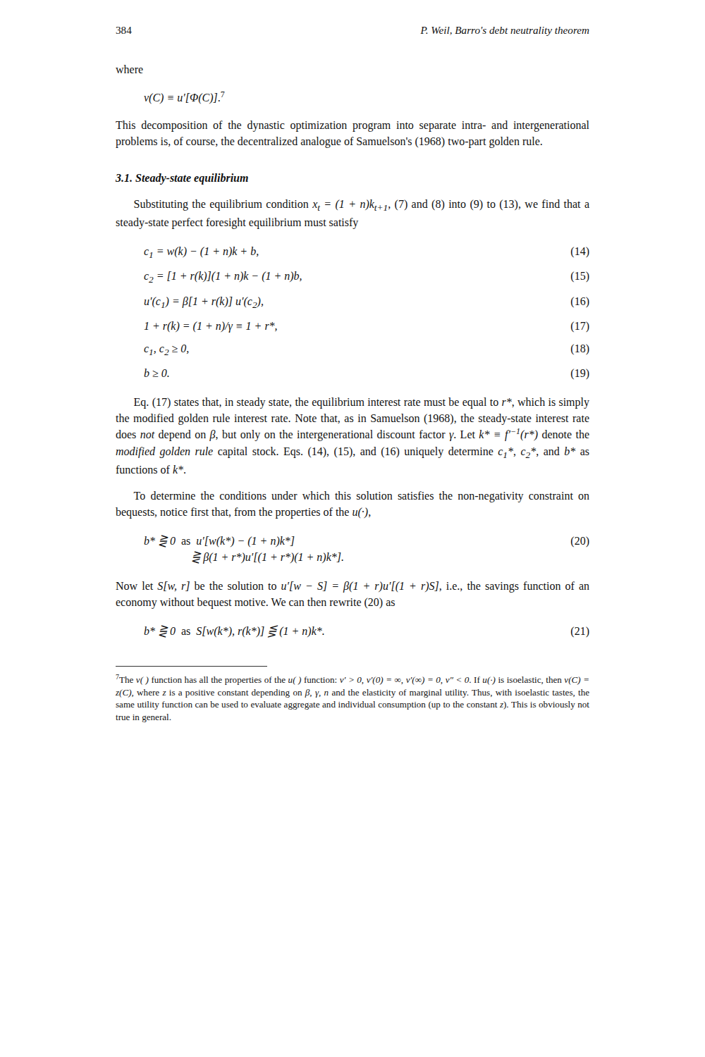384 P. Weil, Barro's debt neutrality theorem
where
v(C) ≡ u′[Φ(C)].7
This decomposition of the dynastic optimization program into separate intra- and intergenerational problems is, of course, the decentralized analogue of Samuelson's (1968) two-part golden rule.
3.1. Steady-state equilibrium
Substituting the equilibrium condition xt = (1 + n)kt+1, (7) and (8) into (9) to (13), we find that a steady-state perfect foresight equilibrium must satisfy
c1 = w(k) − (1 + n)k + b, (14)
c2 = [1 + r(k)](1 + n)k − (1 + n)b, (15)
u′(c1) = β[1 + r(k)] u′(c2), (16)
1 + r(k) = (1 + n)/γ ≡ 1 + r*, (17)
c1, c2 ≥ 0, (18)
b ≥ 0. (19)
Eq. (17) states that, in steady state, the equilibrium interest rate must be equal to r*, which is simply the modified golden rule interest rate. Note that, as in Samuelson (1968), the steady-state interest rate does not depend on β, but only on the intergenerational discount factor γ. Let k* ≡ f′−1(r*) denote the modified golden rule capital stock. Eqs. (14), (15), and (16) uniquely determine c1*, c2*, and b* as functions of k*.
To determine the conditions under which this solution satisfies the non-negativity constraint on bequests, notice first that, from the properties of the u(·),
b* ⋛ 0 as u′[w(k*) − (1 + n)k*]
⋛ β(1 + r*)u′[(1 + r*)(1 + n)k*]. (20)
Now let S[w, r] be the solution to u′[w − S] = β(1 + r)u′[(1 + r)S], i.e., the savings function of an economy without bequest motive. We can then rewrite (20) as
b* ⋛ 0 as S[w(k*), r(k*)] ⋚ (1 + n)k*. (21)
7The v( ) function has all the properties of the u( ) function: v′ > 0, v′(0) = ∞, v′(∞) = 0, v″ < 0. If u(·) is isoelastic, then v(C) = z(C), where z is a positive constant depending on β, γ, n and the elasticity of marginal utility. Thus, with isoelastic tastes, the same utility function can be used to evaluate aggregate and individual consumption (up to the constant z). This is obviously not true in general.